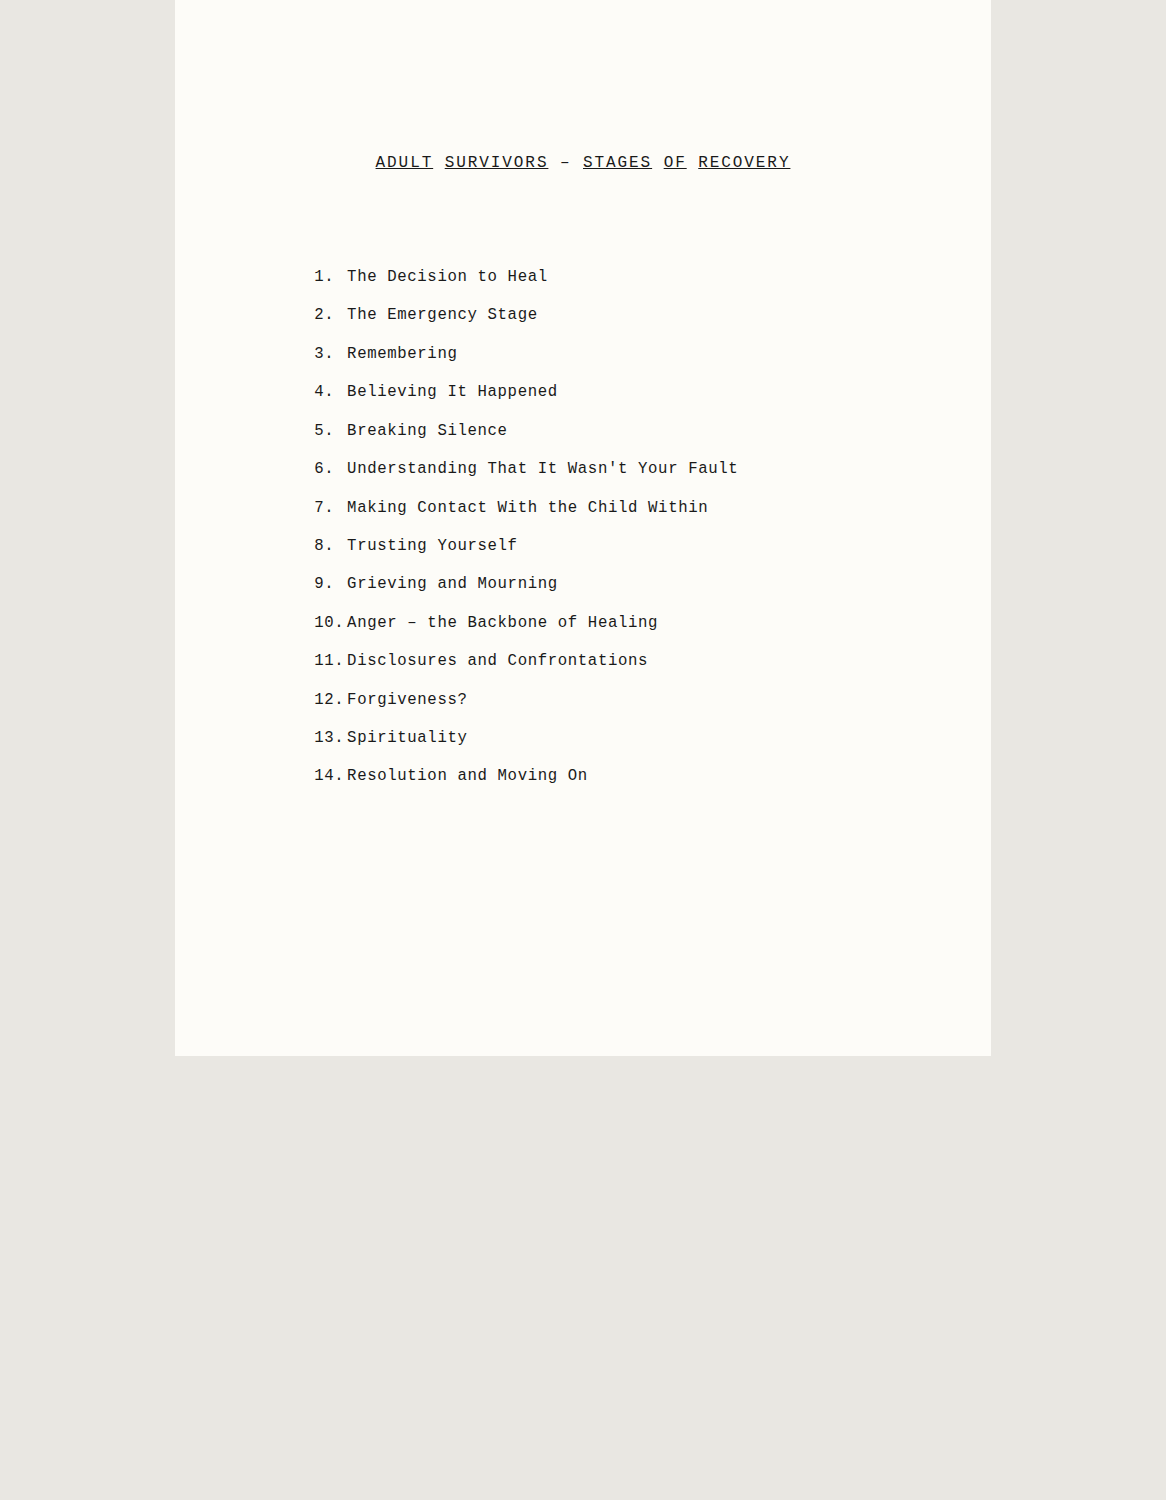ADULT SURVIVORS – STAGES OF RECOVERY
1. The Decision to Heal
2. The Emergency Stage
3. Remembering
4. Believing It Happened
5. Breaking Silence
6. Understanding That It Wasn't Your Fault
7. Making Contact With the Child Within
8. Trusting Yourself
9. Grieving and Mourning
10. Anger – the Backbone of Healing
11. Disclosures and Confrontations
12. Forgiveness?
13. Spirituality
14. Resolution and Moving On